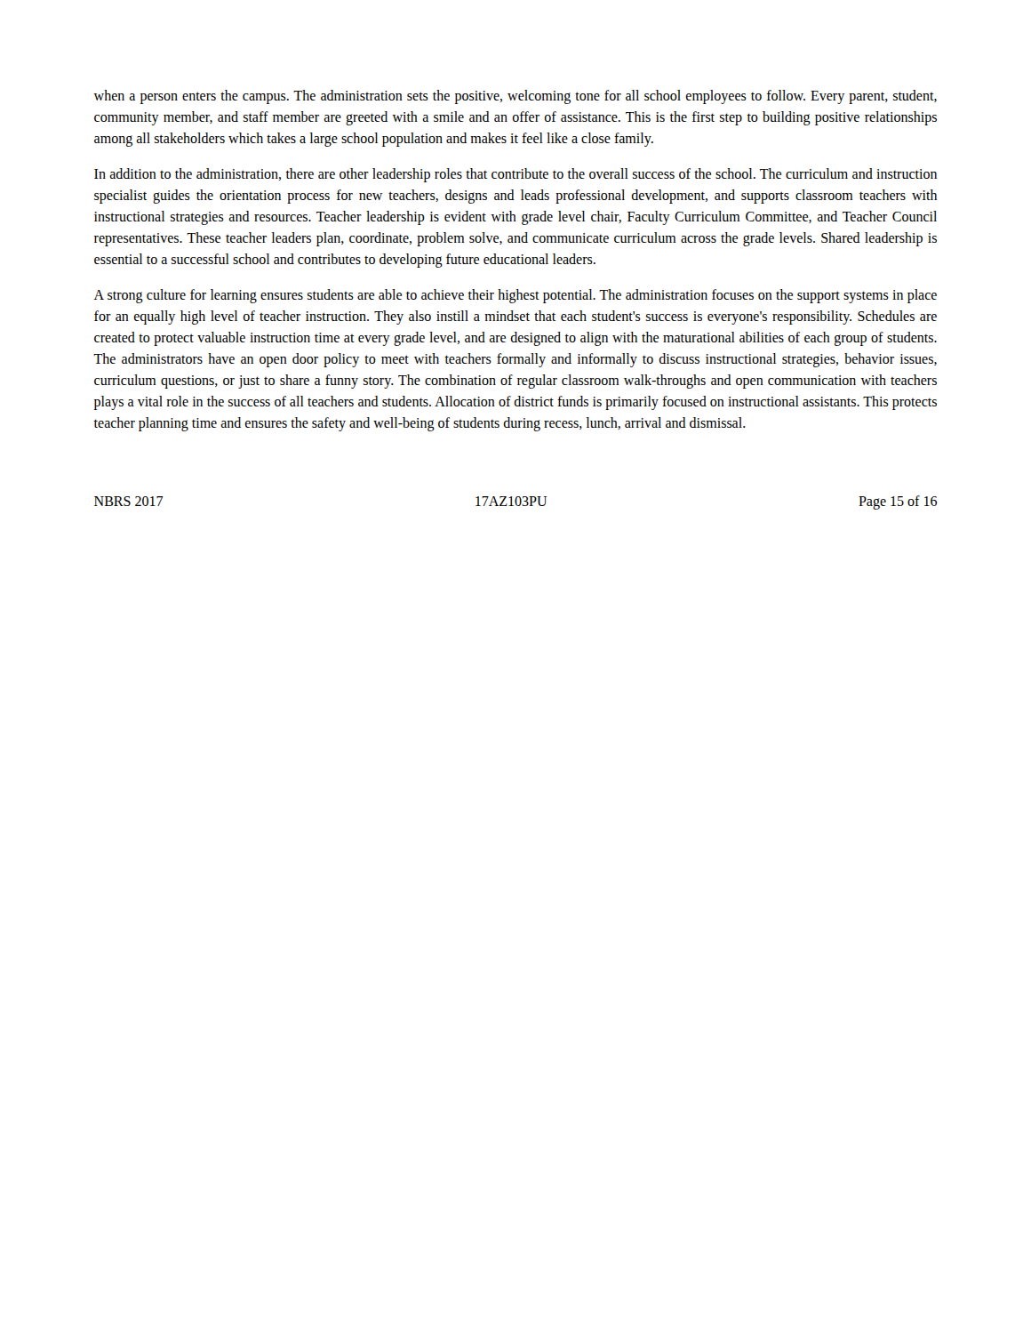when a person enters the campus. The administration sets the positive, welcoming tone for all school employees to follow. Every parent, student, community member, and staff member are greeted with a smile and an offer of assistance. This is the first step to building positive relationships among all stakeholders which takes a large school population and makes it feel like a close family.
In addition to the administration, there are other leadership roles that contribute to the overall success of the school. The curriculum and instruction specialist guides the orientation process for new teachers, designs and leads professional development, and supports classroom teachers with instructional strategies and resources. Teacher leadership is evident with grade level chair, Faculty Curriculum Committee, and Teacher Council representatives. These teacher leaders plan, coordinate, problem solve, and communicate curriculum across the grade levels. Shared leadership is essential to a successful school and contributes to developing future educational leaders.
A strong culture for learning ensures students are able to achieve their highest potential. The administration focuses on the support systems in place for an equally high level of teacher instruction. They also instill a mindset that each student's success is everyone's responsibility. Schedules are created to protect valuable instruction time at every grade level, and are designed to align with the maturational abilities of each group of students. The administrators have an open door policy to meet with teachers formally and informally to discuss instructional strategies, behavior issues, curriculum questions, or just to share a funny story. The combination of regular classroom walk-throughs and open communication with teachers plays a vital role in the success of all teachers and students. Allocation of district funds is primarily focused on instructional assistants. This protects teacher planning time and ensures the safety and well-being of students during recess, lunch, arrival and dismissal.
NBRS 2017 17AZ103PU Page 15 of 16